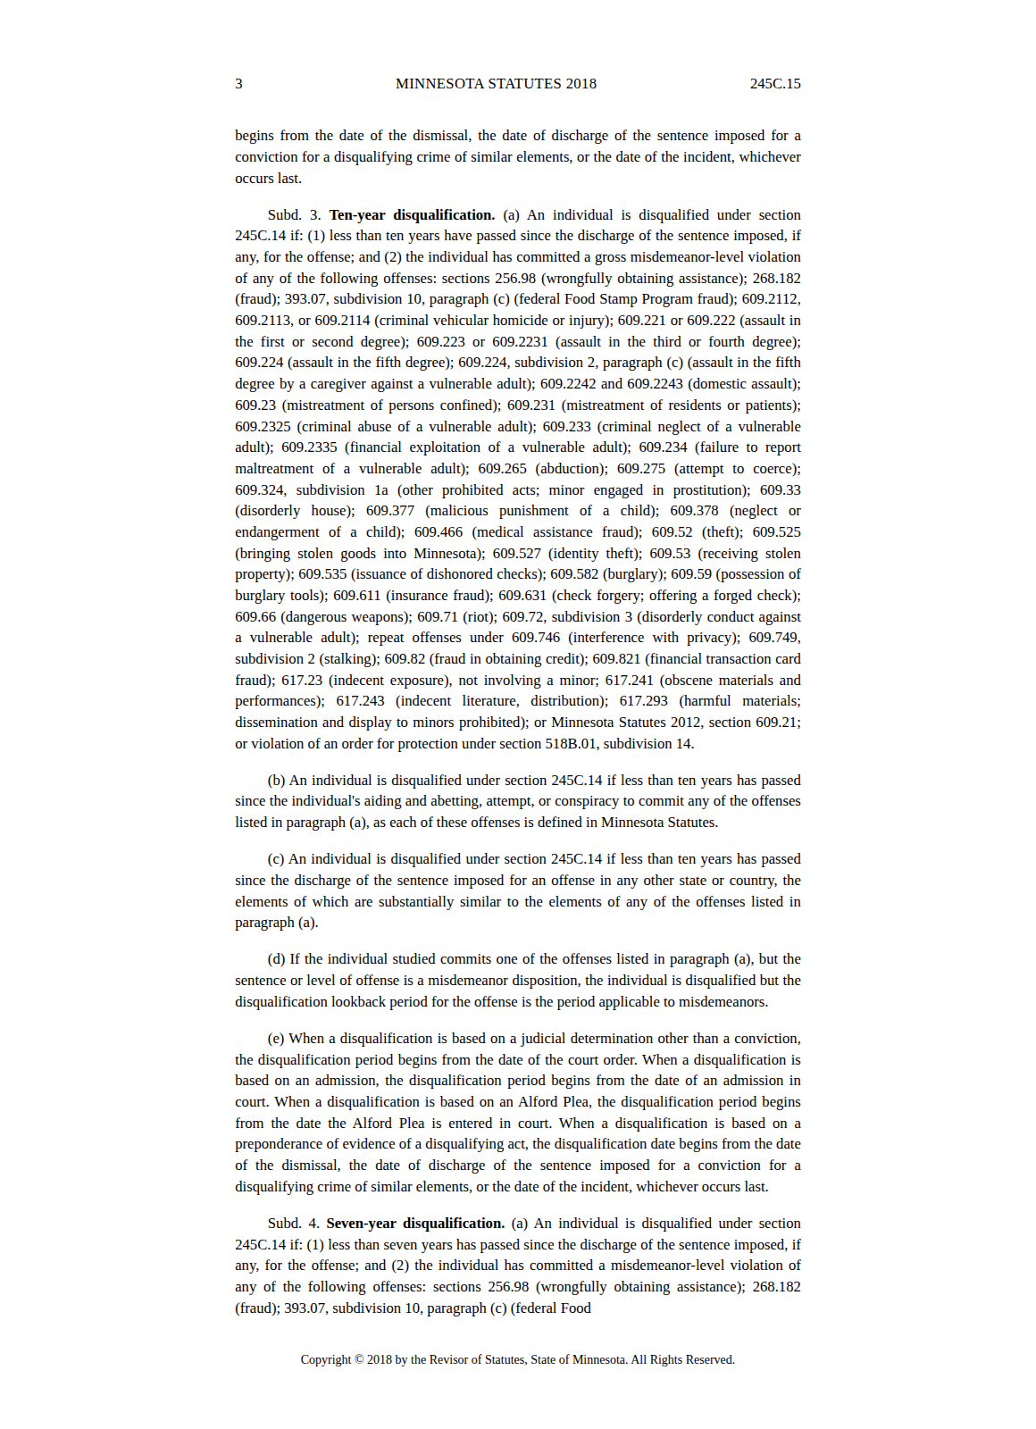3
MINNESOTA STATUTES 2018
245C.15
begins from the date of the dismissal, the date of discharge of the sentence imposed for a conviction for a disqualifying crime of similar elements, or the date of the incident, whichever occurs last.
Subd. 3. Ten-year disqualification. (a) An individual is disqualified under section 245C.14 if: (1) less than ten years have passed since the discharge of the sentence imposed, if any, for the offense; and (2) the individual has committed a gross misdemeanor-level violation of any of the following offenses: sections 256.98 (wrongfully obtaining assistance); 268.182 (fraud); 393.07, subdivision 10, paragraph (c) (federal Food Stamp Program fraud); 609.2112, 609.2113, or 609.2114 (criminal vehicular homicide or injury); 609.221 or 609.222 (assault in the first or second degree); 609.223 or 609.2231 (assault in the third or fourth degree); 609.224 (assault in the fifth degree); 609.224, subdivision 2, paragraph (c) (assault in the fifth degree by a caregiver against a vulnerable adult); 609.2242 and 609.2243 (domestic assault); 609.23 (mistreatment of persons confined); 609.231 (mistreatment of residents or patients); 609.2325 (criminal abuse of a vulnerable adult); 609.233 (criminal neglect of a vulnerable adult); 609.2335 (financial exploitation of a vulnerable adult); 609.234 (failure to report maltreatment of a vulnerable adult); 609.265 (abduction); 609.275 (attempt to coerce); 609.324, subdivision 1a (other prohibited acts; minor engaged in prostitution); 609.33 (disorderly house); 609.377 (malicious punishment of a child); 609.378 (neglect or endangerment of a child); 609.466 (medical assistance fraud); 609.52 (theft); 609.525 (bringing stolen goods into Minnesota); 609.527 (identity theft); 609.53 (receiving stolen property); 609.535 (issuance of dishonored checks); 609.582 (burglary); 609.59 (possession of burglary tools); 609.611 (insurance fraud); 609.631 (check forgery; offering a forged check); 609.66 (dangerous weapons); 609.71 (riot); 609.72, subdivision 3 (disorderly conduct against a vulnerable adult); repeat offenses under 609.746 (interference with privacy); 609.749, subdivision 2 (stalking); 609.82 (fraud in obtaining credit); 609.821 (financial transaction card fraud); 617.23 (indecent exposure), not involving a minor; 617.241 (obscene materials and performances); 617.243 (indecent literature, distribution); 617.293 (harmful materials; dissemination and display to minors prohibited); or Minnesota Statutes 2012, section 609.21; or violation of an order for protection under section 518B.01, subdivision 14.
(b) An individual is disqualified under section 245C.14 if less than ten years has passed since the individual's aiding and abetting, attempt, or conspiracy to commit any of the offenses listed in paragraph (a), as each of these offenses is defined in Minnesota Statutes.
(c) An individual is disqualified under section 245C.14 if less than ten years has passed since the discharge of the sentence imposed for an offense in any other state or country, the elements of which are substantially similar to the elements of any of the offenses listed in paragraph (a).
(d) If the individual studied commits one of the offenses listed in paragraph (a), but the sentence or level of offense is a misdemeanor disposition, the individual is disqualified but the disqualification lookback period for the offense is the period applicable to misdemeanors.
(e) When a disqualification is based on a judicial determination other than a conviction, the disqualification period begins from the date of the court order. When a disqualification is based on an admission, the disqualification period begins from the date of an admission in court. When a disqualification is based on an Alford Plea, the disqualification period begins from the date the Alford Plea is entered in court. When a disqualification is based on a preponderance of evidence of a disqualifying act, the disqualification date begins from the date of the dismissal, the date of discharge of the sentence imposed for a conviction for a disqualifying crime of similar elements, or the date of the incident, whichever occurs last.
Subd. 4. Seven-year disqualification. (a) An individual is disqualified under section 245C.14 if: (1) less than seven years has passed since the discharge of the sentence imposed, if any, for the offense; and (2) the individual has committed a misdemeanor-level violation of any of the following offenses: sections 256.98 (wrongfully obtaining assistance); 268.182 (fraud); 393.07, subdivision 10, paragraph (c) (federal Food
Copyright © 2018 by the Revisor of Statutes, State of Minnesota. All Rights Reserved.